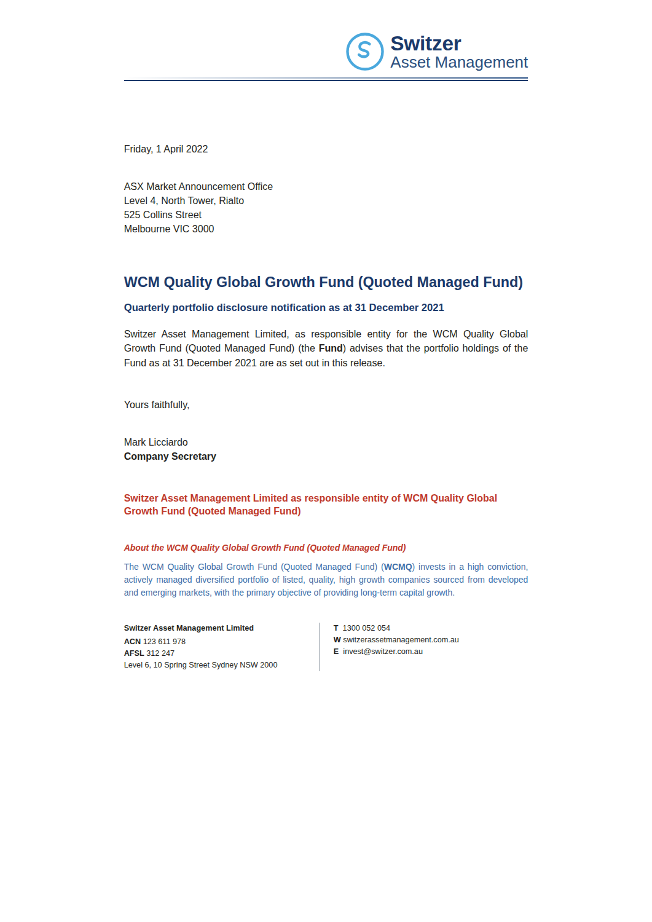Switzer Asset Management
Friday, 1 April 2022
ASX Market Announcement Office
Level 4, North Tower, Rialto
525 Collins Street
Melbourne VIC 3000
WCM Quality Global Growth Fund (Quoted Managed Fund)
Quarterly portfolio disclosure notification as at 31 December 2021
Switzer Asset Management Limited, as responsible entity for the WCM Quality Global Growth Fund (Quoted Managed Fund) (the Fund) advises that the portfolio holdings of the Fund as at 31 December 2021 are as set out in this release.
Yours faithfully,
Mark Licciardo
Company Secretary
Switzer Asset Management Limited as responsible entity of WCM Quality Global Growth Fund (Quoted Managed Fund)
About the WCM Quality Global Growth Fund (Quoted Managed Fund)
The WCM Quality Global Growth Fund (Quoted Managed Fund) (WCMQ) invests in a high conviction, actively managed diversified portfolio of listed, quality, high growth companies sourced from developed and emerging markets, with the primary objective of providing long-term capital growth.
Switzer Asset Management Limited
ACN 123 611 978
AFSL 312 247
Level 6, 10 Spring Street Sydney NSW 2000
T 1300 052 054
W switzerassetmanagement.com.au
E invest@switzer.com.au